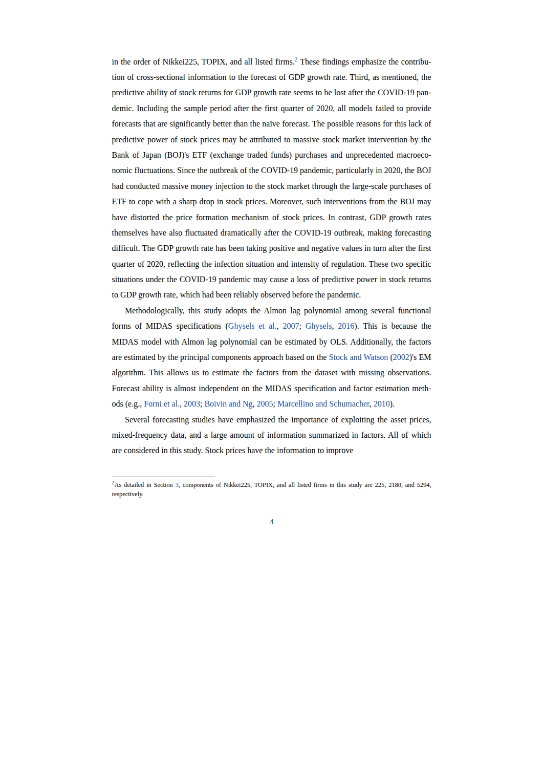in the order of Nikkei225, TOPIX, and all listed firms.2 These findings emphasize the contribution of cross-sectional information to the forecast of GDP growth rate. Third, as mentioned, the predictive ability of stock returns for GDP growth rate seems to be lost after the COVID-19 pandemic. Including the sample period after the first quarter of 2020, all models failed to provide forecasts that are significantly better than the naïve forecast. The possible reasons for this lack of predictive power of stock prices may be attributed to massive stock market intervention by the Bank of Japan (BOJ)'s ETF (exchange traded funds) purchases and unprecedented macroeconomic fluctuations. Since the outbreak of the COVID-19 pandemic, particularly in 2020, the BOJ had conducted massive money injection to the stock market through the large-scale purchases of ETF to cope with a sharp drop in stock prices. Moreover, such interventions from the BOJ may have distorted the price formation mechanism of stock prices. In contrast, GDP growth rates themselves have also fluctuated dramatically after the COVID-19 outbreak, making forecasting difficult. The GDP growth rate has been taking positive and negative values in turn after the first quarter of 2020, reflecting the infection situation and intensity of regulation. These two specific situations under the COVID-19 pandemic may cause a loss of predictive power in stock returns to GDP growth rate, which had been reliably observed before the pandemic.
Methodologically, this study adopts the Almon lag polynomial among several functional forms of MIDAS specifications (Ghysels et al., 2007; Ghysels, 2016). This is because the MIDAS model with Almon lag polynomial can be estimated by OLS. Additionally, the factors are estimated by the principal components approach based on the Stock and Watson (2002)'s EM algorithm. This allows us to estimate the factors from the dataset with missing observations. Forecast ability is almost independent on the MIDAS specification and factor estimation methods (e.g., Forni et al., 2003; Boivin and Ng, 2005; Marcellino and Schumacher, 2010).
Several forecasting studies have emphasized the importance of exploiting the asset prices, mixed-frequency data, and a large amount of information summarized in factors. All of which are considered in this study. Stock prices have the information to improve
2As detailed in Section 3, components of Nikkei225, TOPIX, and all listed firms in this study are 225, 2180, and 5294, respectively.
4